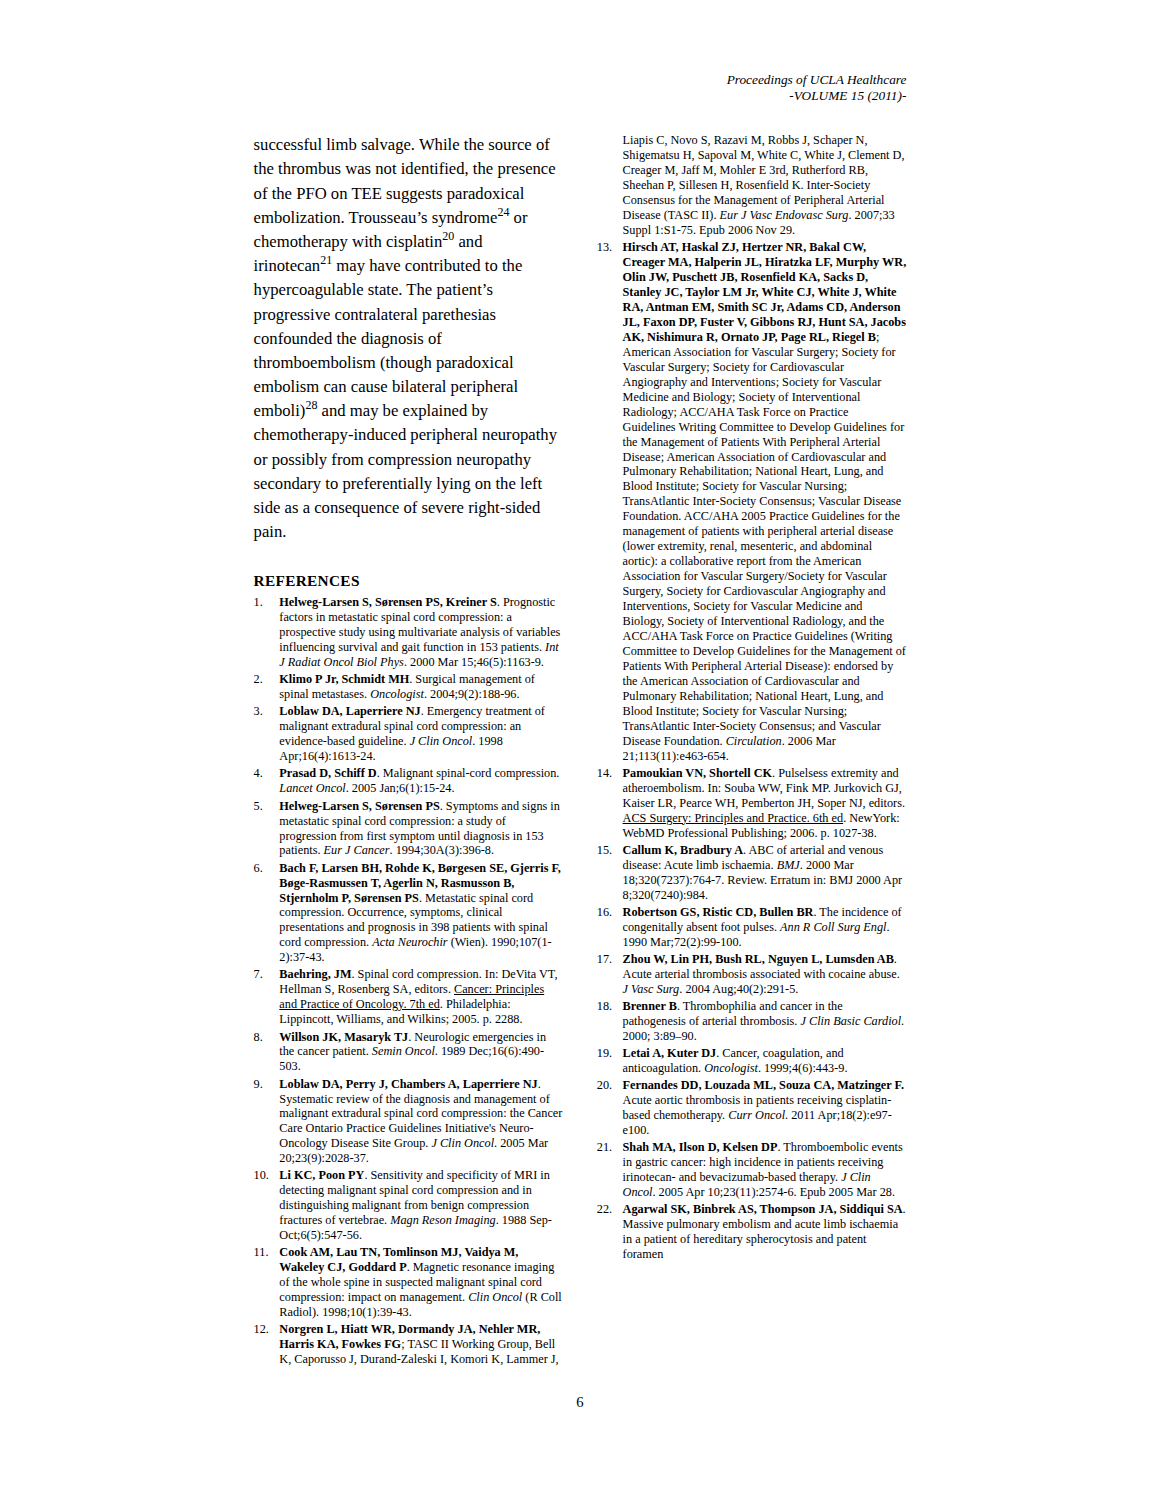Proceedings of UCLA Healthcare
-VOLUME 15 (2011)-
successful limb salvage. While the source of the thrombus was not identified, the presence of the PFO on TEE suggests paradoxical embolization. Trousseau’s syndrome24 or chemotherapy with cisplatin20 and irinotecan21 may have contributed to the hypercoagulable state. The patient’s progressive contralateral parethesias confounded the diagnosis of thromboembolism (though paradoxical embolism can cause bilateral peripheral emboli)28 and may be explained by chemotherapy-induced peripheral neuropathy or possibly from compression neuropathy secondary to preferentially lying on the left side as a consequence of severe right-sided pain.
REFERENCES
1. Helweg-Larsen S, Sørensen PS, Kreiner S. Prognostic factors in metastatic spinal cord compression: a prospective study using multivariate analysis of variables influencing survival and gait function in 153 patients. Int J Radiat Oncol Biol Phys. 2000 Mar 15;46(5):1163-9.
2. Klimo P Jr, Schmidt MH. Surgical management of spinal metastases. Oncologist. 2004;9(2):188-96.
3. Loblaw DA, Laperriere NJ. Emergency treatment of malignant extradural spinal cord compression: an evidence-based guideline. J Clin Oncol. 1998 Apr;16(4):1613-24.
4. Prasad D, Schiff D. Malignant spinal-cord compression. Lancet Oncol. 2005 Jan;6(1):15-24.
5. Helweg-Larsen S, Sørensen PS. Symptoms and signs in metastatic spinal cord compression: a study of progression from first symptom until diagnosis in 153 patients. Eur J Cancer. 1994;30A(3):396-8.
6. Bach F, Larsen BH, Rohde K, Børgesen SE, Gjerris F, Bøge-Rasmussen T, Agerlin N, Rasmusson B, Stjernholm P, Sørensen PS. Metastatic spinal cord compression. Occurrence, symptoms, clinical presentations and prognosis in 398 patients with spinal cord compression. Acta Neurochir (Wien). 1990;107(1-2):37-43.
7. Baehring, JM. Spinal cord compression. In: DeVita VT, Hellman S, Rosenberg SA, editors. Cancer: Principles and Practice of Oncology. 7th ed. Philadelphia: Lippincott, Williams, and Wilkins; 2005. p. 2288.
8. Willson JK, Masaryk TJ. Neurologic emergencies in the cancer patient. Semin Oncol. 1989 Dec;16(6):490-503.
9. Loblaw DA, Perry J, Chambers A, Laperriere NJ. Systematic review of the diagnosis and management of malignant extradural spinal cord compression: the Cancer Care Ontario Practice Guidelines Initiative's Neuro-Oncology Disease Site Group. J Clin Oncol. 2005 Mar 20;23(9):2028-37.
10. Li KC, Poon PY. Sensitivity and specificity of MRI in detecting malignant spinal cord compression and in distinguishing malignant from benign compression fractures of vertebrae. Magn Reson Imaging. 1988 Sep-Oct;6(5):547-56.
11. Cook AM, Lau TN, Tomlinson MJ, Vaidya M, Wakeley CJ, Goddard P. Magnetic resonance imaging of the whole spine in suspected malignant spinal cord compression: impact on management. Clin Oncol (R Coll Radiol). 1998;10(1):39-43.
12. Norgren L, Hiatt WR, Dormandy JA, Nehler MR, Harris KA, Fowkes FG; TASC II Working Group, Bell K, Caporusso J, Durand-Zaleski I, Komori K, Lammer J,
Liapis C, Novo S, Razavi M, Robbs J, Schaper N, Shigematsu H, Sapoval M, White C, White J, Clement D, Creager M, Jaff M, Mohler E 3rd, Rutherford RB, Sheehan P, Sillesen H, Rosenfield K. Inter-Society Consensus for the Management of Peripheral Arterial Disease (TASC II). Eur J Vasc Endovasc Surg. 2007;33 Suppl 1:S1-75. Epub 2006 Nov 29.
13. Hirsch AT, Haskal ZJ, Hertzer NR, Bakal CW, Creager MA, Halperin JL, Hiratzka LF, Murphy WR, Olin JW, Puschett JB, Rosenfield KA, Sacks D, Stanley JC, Taylor LM Jr, White CJ, White J, White RA, Antman EM, Smith SC Jr, Adams CD, Anderson JL, Faxon DP, Fuster V, Gibbons RJ, Hunt SA, Jacobs AK, Nishimura R, Ornato JP, Page RL, Riegel B; American Association for Vascular Surgery; Society for Vascular Surgery; Society for Cardiovascular Angiography and Interventions; Society for Vascular Medicine and Biology; Society of Interventional Radiology; ACC/AHA Task Force on Practice Guidelines Writing Committee to Develop Guidelines for the Management of Patients With Peripheral Arterial Disease; American Association of Cardiovascular and Pulmonary Rehabilitation; National Heart, Lung, and Blood Institute; Society for Vascular Nursing; TransAtlantic Inter-Society Consensus; Vascular Disease Foundation. ACC/AHA 2005 Practice Guidelines for the management of patients with peripheral arterial disease (lower extremity, renal, mesenteric, and abdominal aortic): a collaborative report from the American Association for Vascular Surgery/Society for Vascular Surgery, Society for Cardiovascular Angiography and Interventions, Society for Vascular Medicine and Biology, Society of Interventional Radiology, and the ACC/AHA Task Force on Practice Guidelines (Writing Committee to Develop Guidelines for the Management of Patients With Peripheral Arterial Disease): endorsed by the American Association of Cardiovascular and Pulmonary Rehabilitation; National Heart, Lung, and Blood Institute; Society for Vascular Nursing; TransAtlantic Inter-Society Consensus; and Vascular Disease Foundation. Circulation. 2006 Mar 21;113(11):e463-654.
14. Pamoukian VN, Shortell CK. Pulselsess extremity and atheroembolism. In: Souba WW, Fink MP. Jurkovich GJ, Kaiser LR, Pearce WH, Pemberton JH, Soper NJ, editors. ACS Surgery: Principles and Practice. 6th ed. NewYork: WebMD Professional Publishing; 2006. p. 1027-38.
15. Callum K, Bradbury A. ABC of arterial and venous disease: Acute limb ischaemia. BMJ. 2000 Mar 18;320(7237):764-7. Review. Erratum in: BMJ 2000 Apr 8;320(7240):984.
16. Robertson GS, Ristic CD, Bullen BR. The incidence of congenitally absent foot pulses. Ann R Coll Surg Engl. 1990 Mar;72(2):99-100.
17. Zhou W, Lin PH, Bush RL, Nguyen L, Lumsden AB. Acute arterial thrombosis associated with cocaine abuse. J Vasc Surg. 2004 Aug;40(2):291-5.
18. Brenner B. Thrombophilia and cancer in the pathogenesis of arterial thrombosis. J Clin Basic Cardiol. 2000; 3:89–90.
19. Letai A, Kuter DJ. Cancer, coagulation, and anticoagulation. Oncologist. 1999;4(6):443-9.
20. Fernandes DD, Louzada ML, Souza CA, Matzinger F. Acute aortic thrombosis in patients receiving cisplatin-based chemotherapy. Curr Oncol. 2011 Apr;18(2):e97-e100.
21. Shah MA, Ilson D, Kelsen DP. Thromboembolic events in gastric cancer: high incidence in patients receiving irinotecan- and bevacizumab-based therapy. J Clin Oncol. 2005 Apr 10;23(11):2574-6. Epub 2005 Mar 28.
22. Agarwal SK, Binbrek AS, Thompson JA, Siddiqui SA. Massive pulmonary embolism and acute limb ischaemia in a patient of hereditary spherocytosis and patent foramen
6